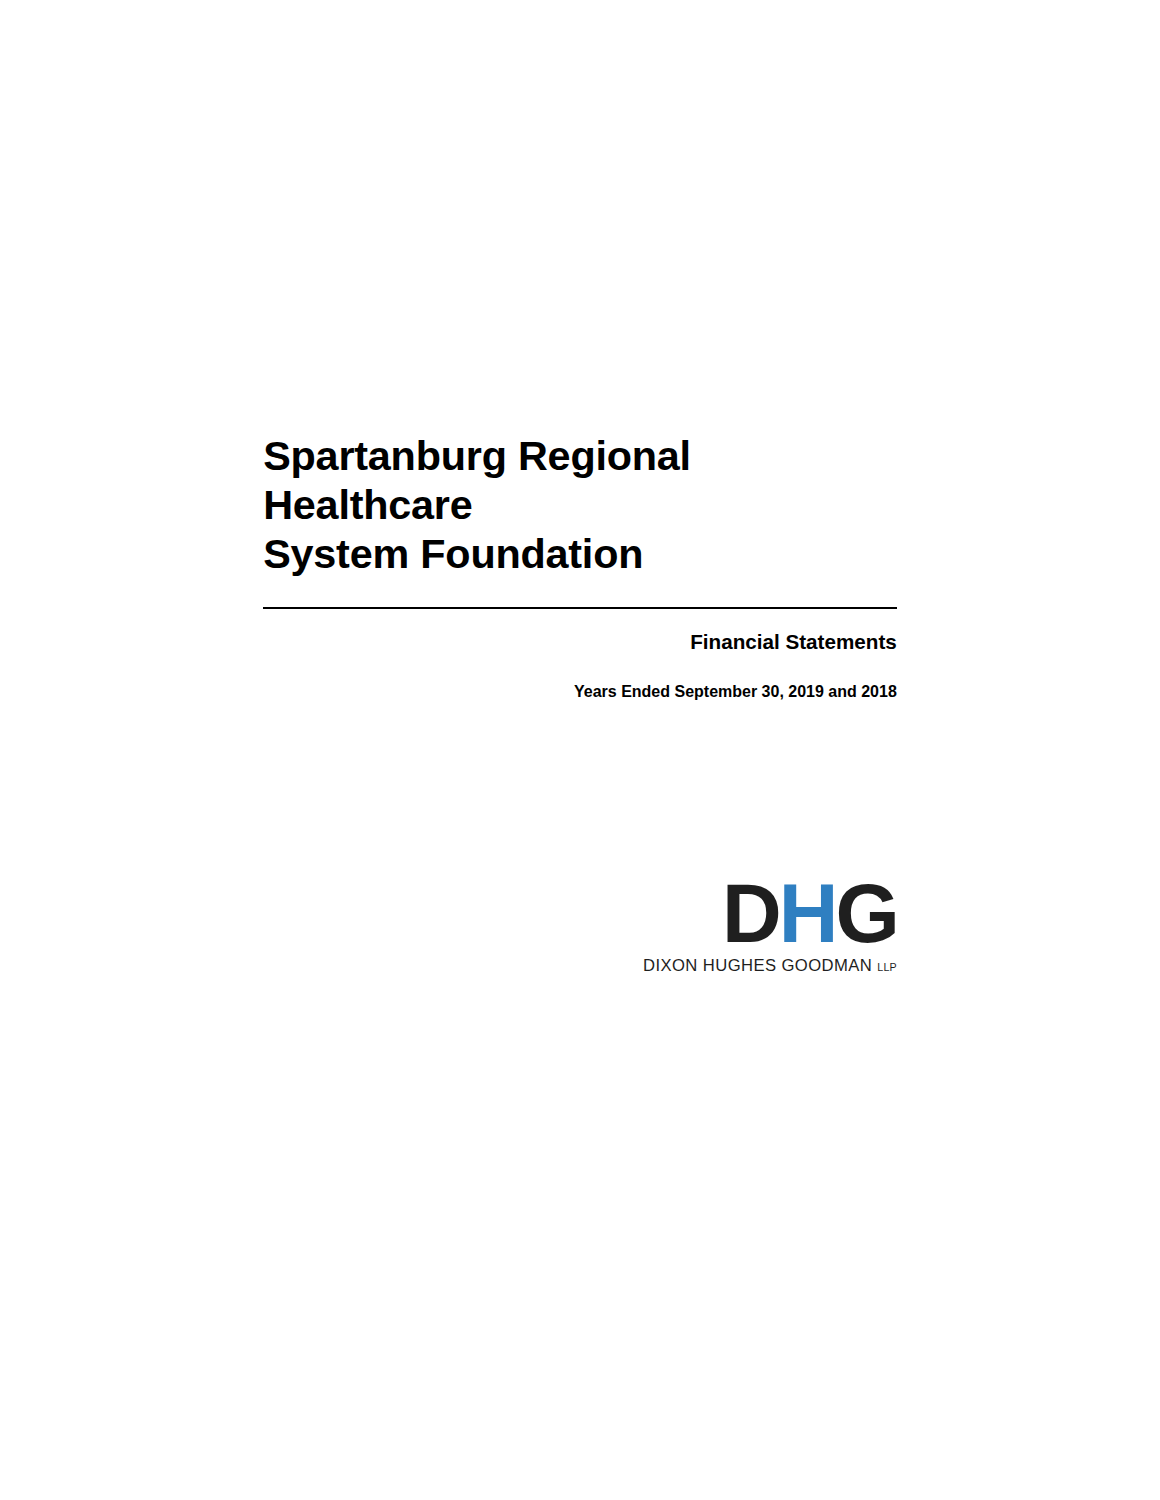Spartanburg Regional Healthcare
System Foundation
Financial Statements
Years Ended September 30, 2019 and 2018
DHG
DIXON HUGHES GOODMAN LLP